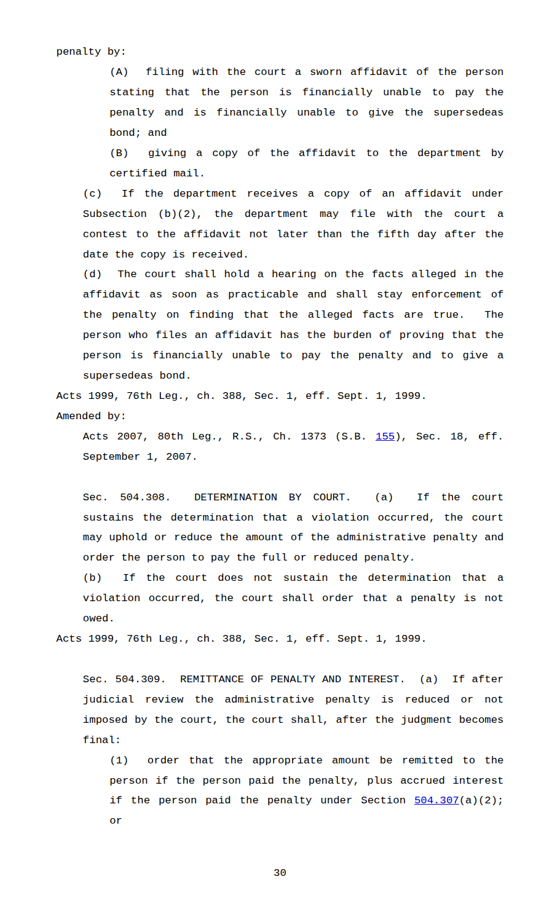penalty by:
(A) filing with the court a sworn affidavit of the person stating that the person is financially unable to pay the penalty and is financially unable to give the supersedeas bond; and
(B) giving a copy of the affidavit to the department by certified mail.
(c) If the department receives a copy of an affidavit under Subsection (b)(2), the department may file with the court a contest to the affidavit not later than the fifth day after the date the copy is received.
(d) The court shall hold a hearing on the facts alleged in the affidavit as soon as practicable and shall stay enforcement of the penalty on finding that the alleged facts are true. The person who files an affidavit has the burden of proving that the person is financially unable to pay the penalty and to give a supersedeas bond.
Acts 1999, 76th Leg., ch. 388, Sec. 1, eff. Sept. 1, 1999.
Amended by:
Acts 2007, 80th Leg., R.S., Ch. 1373 (S.B. 155), Sec. 18, eff. September 1, 2007.
Sec. 504.308. DETERMINATION BY COURT. (a) If the court sustains the determination that a violation occurred, the court may uphold or reduce the amount of the administrative penalty and order the person to pay the full or reduced penalty.
(b) If the court does not sustain the determination that a violation occurred, the court shall order that a penalty is not owed.
Acts 1999, 76th Leg., ch. 388, Sec. 1, eff. Sept. 1, 1999.
Sec. 504.309. REMITTANCE OF PENALTY AND INTEREST. (a) If after judicial review the administrative penalty is reduced or not imposed by the court, the court shall, after the judgment becomes final:
(1) order that the appropriate amount be remitted to the person if the person paid the penalty, plus accrued interest if the person paid the penalty under Section 504.307(a)(2); or
30